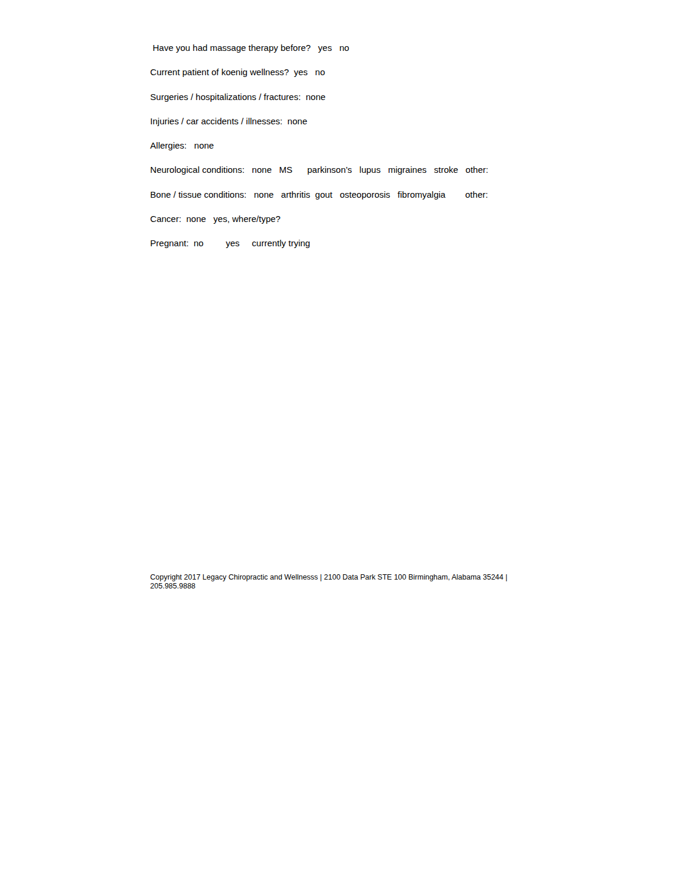Have you had massage therapy before? yes no
Current patient of koenig wellness? yes no
Surgeries / hospitalizations / fractures: none
Injuries / car accidents / illnesses: none
Allergies: none
Neurological conditions: none MS parkinson’s lupus migraines stroke other:
Bone / tissue conditions: none arthritis gout osteoporosis fibromyalgia other:
Cancer: none yes, where/type?
Pregnant: no yes currently trying
Copyright 2017 Legacy Chiropractic and Wellnesss | 2100 Data Park STE 100 Birmingham, Alabama 35244 | 205.985.9888